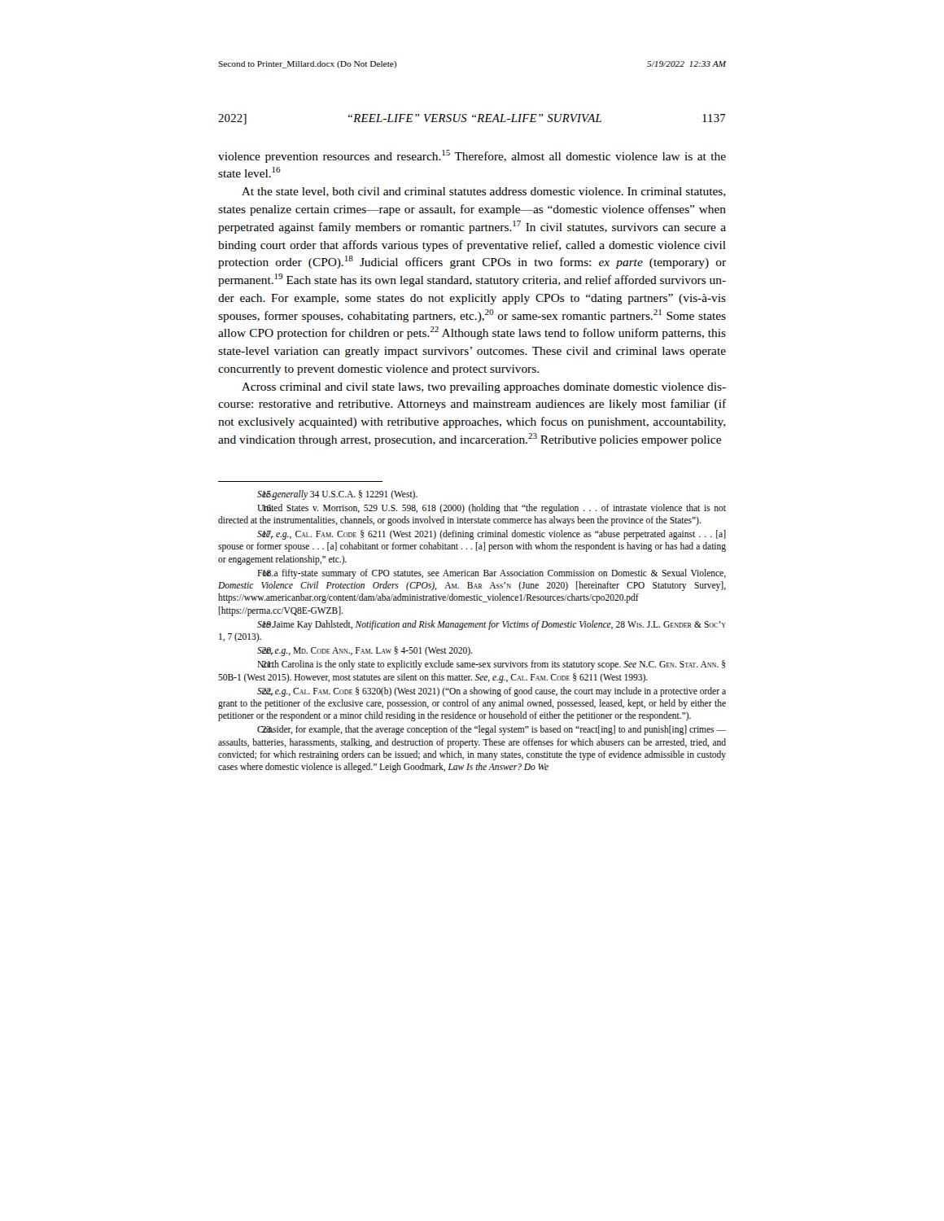Second to Printer_Millard.docx (Do Not Delete) 5/19/2022 12:33 AM
2022] “REEL-LIFE” VERSUS “REAL-LIFE” SURVIVAL 1137
violence prevention resources and research.15 Therefore, almost all domestic violence law is at the state level.16
At the state level, both civil and criminal statutes address domestic violence. In criminal statutes, states penalize certain crimes—rape or assault, for example—as “domestic violence offenses” when perpetrated against family members or romantic partners.17 In civil statutes, survivors can secure a binding court order that affords various types of preventative relief, called a domestic violence civil protection order (CPO).18 Judicial officers grant CPOs in two forms: ex parte (temporary) or permanent.19 Each state has its own legal standard, statutory criteria, and relief afforded survivors under each. For example, some states do not explicitly apply CPOs to “dating partners” (vis-à-vis spouses, former spouses, cohabitating partners, etc.),20 or same-sex romantic partners.21 Some states allow CPO protection for children or pets.22 Although state laws tend to follow uniform patterns, this state-level variation can greatly impact survivors’ outcomes. These civil and criminal laws operate concurrently to prevent domestic violence and protect survivors.
Across criminal and civil state laws, two prevailing approaches dominate domestic violence discourse: restorative and retributive. Attorneys and mainstream audiences are likely most familiar (if not exclusively acquainted) with retributive approaches, which focus on punishment, accountability, and vindication through arrest, prosecution, and incarceration.23 Retributive policies empower police
15. See generally 34 U.S.C.A. § 12291 (West).
16. United States v. Morrison, 529 U.S. 598, 618 (2000) (holding that “the regulation . . . of intrastate violence that is not directed at the instrumentalities, channels, or goods involved in interstate commerce has always been the province of the States”).
17. See, e.g., Cal. Fam. Code § 6211 (West 2021) (defining criminal domestic violence as “abuse perpetrated against . . . [a] spouse or former spouse . . . [a] cohabitant or former cohabitant . . . [a] person with whom the respondent is having or has had a dating or engagement relationship,” etc.).
18. For a fifty-state summary of CPO statutes, see American Bar Association Commission on Domestic & Sexual Violence, Domestic Violence Civil Protection Orders (CPOs), Am. Bar Ass’n (June 2020) [hereinafter CPO Statutory Survey], https://www.americanbar.org/content/dam/aba/administrative/domestic_violence1/Resources/charts/cpo2020.pdf [https://perma.cc/VQ8E-GWZB].
19. See Jaime Kay Dahlstedt, Notification and Risk Management for Victims of Domestic Violence, 28 Wis. J.L. Gender & Soc’y 1, 7 (2013).
20. See, e.g., Md. Code Ann., Fam. Law § 4-501 (West 2020).
21. North Carolina is the only state to explicitly exclude same-sex survivors from its statutory scope. See N.C. Gen. Stat. Ann. § 50B-1 (West 2015). However, most statutes are silent on this matter. See, e.g., Cal. Fam. Code § 6211 (West 1993).
22. See, e.g., Cal. Fam. Code § 6320(b) (West 2021) (“On a showing of good cause, the court may include in a protective order a grant to the petitioner of the exclusive care, possession, or control of any animal owned, possessed, leased, kept, or held by either the petitioner or the respondent or a minor child residing in the residence or household of either the petitioner or the respondent.”).
23. Consider, for example, that the average conception of the “legal system” is based on “react[ing] to and punish[ing] crimes — assaults, batteries, harassments, stalking, and destruction of property. These are offenses for which abusers can be arrested, tried, and convicted; for which restraining orders can be issued; and which, in many states, constitute the type of evidence admissible in custody cases where domestic violence is alleged.” Leigh Goodmark, Law Is the Answer? Do We